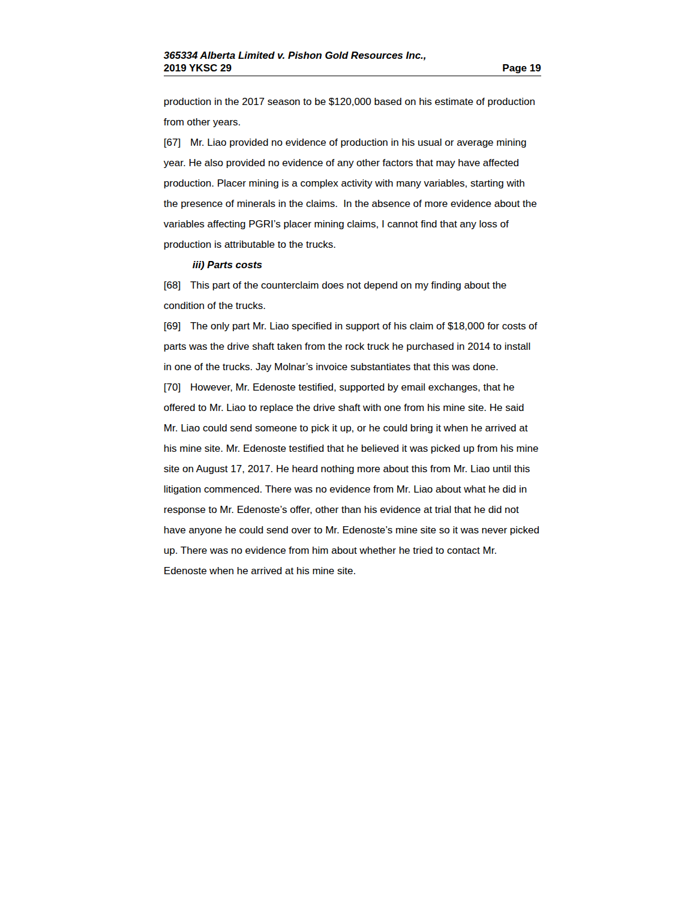365334 Alberta Limited v. Pishon Gold Resources Inc.,
2019 YKSC 29
Page 19
production in the 2017 season to be $120,000 based on his estimate of production from other years.
[67] Mr. Liao provided no evidence of production in his usual or average mining year. He also provided no evidence of any other factors that may have affected production. Placer mining is a complex activity with many variables, starting with the presence of minerals in the claims. In the absence of more evidence about the variables affecting PGRI’s placer mining claims, I cannot find that any loss of production is attributable to the trucks.
iii) Parts costs
[68] This part of the counterclaim does not depend on my finding about the condition of the trucks.
[69] The only part Mr. Liao specified in support of his claim of $18,000 for costs of parts was the drive shaft taken from the rock truck he purchased in 2014 to install in one of the trucks. Jay Molnar’s invoice substantiates that this was done.
[70] However, Mr. Edenoste testified, supported by email exchanges, that he offered to Mr. Liao to replace the drive shaft with one from his mine site. He said Mr. Liao could send someone to pick it up, or he could bring it when he arrived at his mine site. Mr. Edenoste testified that he believed it was picked up from his mine site on August 17, 2017. He heard nothing more about this from Mr. Liao until this litigation commenced. There was no evidence from Mr. Liao about what he did in response to Mr. Edenoste’s offer, other than his evidence at trial that he did not have anyone he could send over to Mr. Edenoste’s mine site so it was never picked up. There was no evidence from him about whether he tried to contact Mr. Edenoste when he arrived at his mine site.